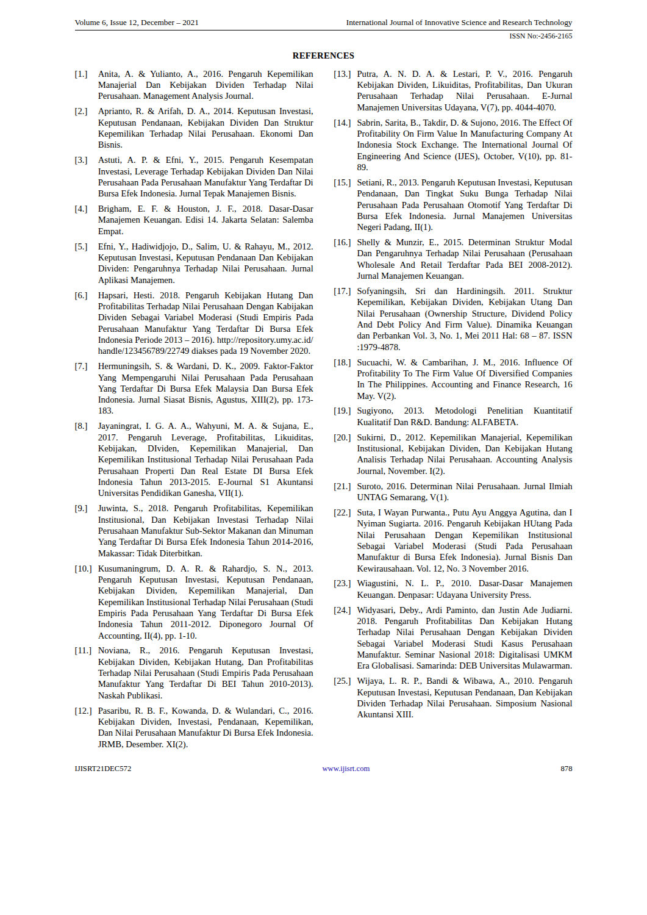Volume 6, Issue 12, December – 2021
International Journal of Innovative Science and Research Technology
ISSN No:-2456-2165
REFERENCES
Anita, A. & Yulianto, A., 2016. Pengaruh Kepemilikan Manajerial Dan Kebijakan Dividen Terhadap Nilai Perusahaan. Management Analysis Journal.
Aprianto, R. & Arifah, D. A., 2014. Keputusan Investasi, Keputusan Pendanaan, Kebijakan Dividen Dan Struktur Kepemilikan Terhadap Nilai Perusahaan. Ekonomi Dan Bisnis.
Astuti, A. P. & Efni, Y., 2015. Pengaruh Kesempatan Investasi, Leverage Terhadap Kebijakan Dividen Dan Nilai Perusahaan Pada Perusahaan Manufaktur Yang Terdaftar Di Bursa Efek Indonesia. Jurnal Tepak Manajemen Bisnis.
Brigham, E. F. & Houston, J. F., 2018. Dasar-Dasar Manajemen Keuangan. Edisi 14. Jakarta Selatan: Salemba Empat.
Efni, Y., Hadiwidjojo, D., Salim, U. & Rahayu, M., 2012. Keputusan Investasi, Keputusan Pendanaan Dan Kebijakan Dividen: Pengaruhnya Terhadap Nilai Perusahaan. Jurnal Aplikasi Manajemen.
Hapsari, Hesti. 2018. Pengaruh Kebijakan Hutang Dan Profitabilitas Terhadap Nilai Perusahaan Dengan Kabijakan Dividen Sebagai Variabel Moderasi (Studi Empiris Pada Perusahaan Manufaktur Yang Terdaftar Di Bursa Efek Indonesia Periode 2013 – 2016). http://repository.umy.ac.id/handle/123456789/22749 diakses pada 19 November 2020.
Hermuningsih, S. & Wardani, D. K., 2009. Faktor-Faktor Yang Mempengaruhi Nilai Perusahaan Pada Perusahaan Yang Terdaftar Di Bursa Efek Malaysia Dan Bursa Efek Indonesia. Jurnal Siasat Bisnis, Agustus, XIII(2), pp. 173-183.
Jayaningrat, I. G. A. A., Wahyuni, M. A. & Sujana, E., 2017. Pengaruh Leverage, Profitabilitas, Likuiditas, Kebijakan, DIviden, Kepemilikan Manajerial, Dan Kepemilikan Institusional Terhadap Nilai Perusahaan Pada Perusahaan Properti Dan Real Estate DI Bursa Efek Indonesia Tahun 2013-2015. E-Journal S1 Akuntansi Universitas Pendidikan Ganesha, VII(1).
Juwinta, S., 2018. Pengaruh Profitabilitas, Kepemilikan Institusional, Dan Kebijakan Investasi Terhadap Nilai Perusahaan Manufaktur Sub-Sektor Makanan dan Minuman Yang Terdaftar Di Bursa Efek Indonesia Tahun 2014-2016, Makassar: Tidak Diterbitkan.
Kusumaningrum, D. A. R. & Rahardjo, S. N., 2013. Pengaruh Keputusan Investasi, Keputusan Pendanaan, Kebijakan Dividen, Kepemilikan Manajerial, Dan Kepemilikan Institusional Terhadap Nilai Perusahaan (Studi Empiris Pada Perusahaan Yang Terdaftar Di Bursa Efek Indonesia Tahun 2011-2012. Diponegoro Journal Of Accounting, II(4), pp. 1-10.
Noviana, R., 2016. Pengaruh Keputusan Investasi, Kebijakan Dividen, Kebijakan Hutang, Dan Profitabilitas Terhadap Nilai Perusahaan (Studi Empiris Pada Perusahaan Manufaktur Yang Terdaftar Di BEI Tahun 2010-2013). Naskah Publikasi.
Pasaribu, R. B. F., Kowanda, D. & Wulandari, C., 2016. Kebijakan Dividen, Investasi, Pendanaan, Kepemilikan, Dan Nilai Perusahaan Manufaktur Di Bursa Efek Indonesia. JRMB, Desember. XI(2).
Putra, A. N. D. A. & Lestari, P. V., 2016. Pengaruh Kebijakan Dividen, Likuiditas, Profitabilitas, Dan Ukuran Perusahaan Terhadap Nilai Perusahaan. E-Jurnal Manajemen Universitas Udayana, V(7), pp. 4044-4070.
Sabrin, Sarita, B., Takdir, D. & Sujono, 2016. The Effect Of Profitability On Firm Value In Manufacturing Company At Indonesia Stock Exchange. The International Journal Of Engineering And Science (IJES), October, V(10), pp. 81-89.
Setiani, R., 2013. Pengaruh Keputusan Investasi, Keputusan Pendanaan, Dan Tingkat Suku Bunga Terhadap Nilai Perusahaan Pada Perusahaan Otomotif Yang Terdaftar Di Bursa Efek Indonesia. Jurnal Manajemen Universitas Negeri Padang, II(1).
Shelly & Munzir, E., 2015. Determinan Struktur Modal Dan Pengaruhnya Terhadap Nilai Perusahaan (Perusahaan Wholesale And Retail Terdaftar Pada BEI 2008-2012). Jurnal Manajemen Keuangan.
Sofyaningsih, Sri dan Hardiningsih. 2011. Struktur Kepemilikan, Kebijakan Dividen, Kebijakan Utang Dan Nilai Perusahaan (Ownership Structure, Dividend Policy And Debt Policy And Firm Value). Dinamika Keuangan dan Perbankan Vol. 3, No. 1, Mei 2011 Hal: 68 – 87. ISSN :1979-4878.
Sucuachi, W. & Cambarihan, J. M., 2016. Influence Of Profitability To The Firm Value Of Diversified Companies In The Philippines. Accounting and Finance Research, 16 May. V(2).
Sugiyono, 2013. Metodologi Penelitian Kuantitatif Kualitatif Dan R&D. Bandung: ALFABETA.
Sukirni, D., 2012. Kepemilikan Manajerial, Kepemilikan Institusional, Kebijakan Dividen, Dan Kebijakan Hutang Analisis Terhadap Nilai Perusahaan. Accounting Analysis Journal, November. I(2).
Suroto, 2016. Determinan Nilai Perusahaan. Jurnal Ilmiah UNTAG Semarang, V(1).
Suta, I Wayan Purwanta., Putu Ayu Anggya Agutina, dan I Nyiman Sugiarta. 2016. Pengaruh Kebijakan HUtang Pada Nilai Perusahaan Dengan Kepemilikan Institusional Sebagai Variabel Moderasi (Studi Pada Perusahaan Manufaktur di Bursa Efek Indonesia). Jurnal Bisnis Dan Kewirausahaan. Vol. 12, No. 3 November 2016.
Wiagustini, N. L. P., 2010. Dasar-Dasar Manajemen Keuangan. Denpasar: Udayana University Press.
Widyasari, Deby., Ardi Paminto, dan Justin Ade Judiarni. 2018. Pengaruh Profitabilitas Dan Kebijakan Hutang Terhadap Nilai Perusahaan Dengan Kebijakan Dividen Sebagai Variabel Moderasi Studi Kasus Perusahaan Manufaktur. Seminar Nasional 2018: Digitalisasi UMKM Era Globalisasi. Samarinda: DEB Universitas Mulawarman.
Wijaya, L. R. P., Bandi & Wibawa, A., 2010. Pengaruh Keputusan Investasi, Keputusan Pendanaan, Dan Kebijakan Dividen Terhadap Nilai Perusahaan. Simposium Nasional Akuntansi XIII.
IJISRT21DEC572
www.ijisrt.com
878